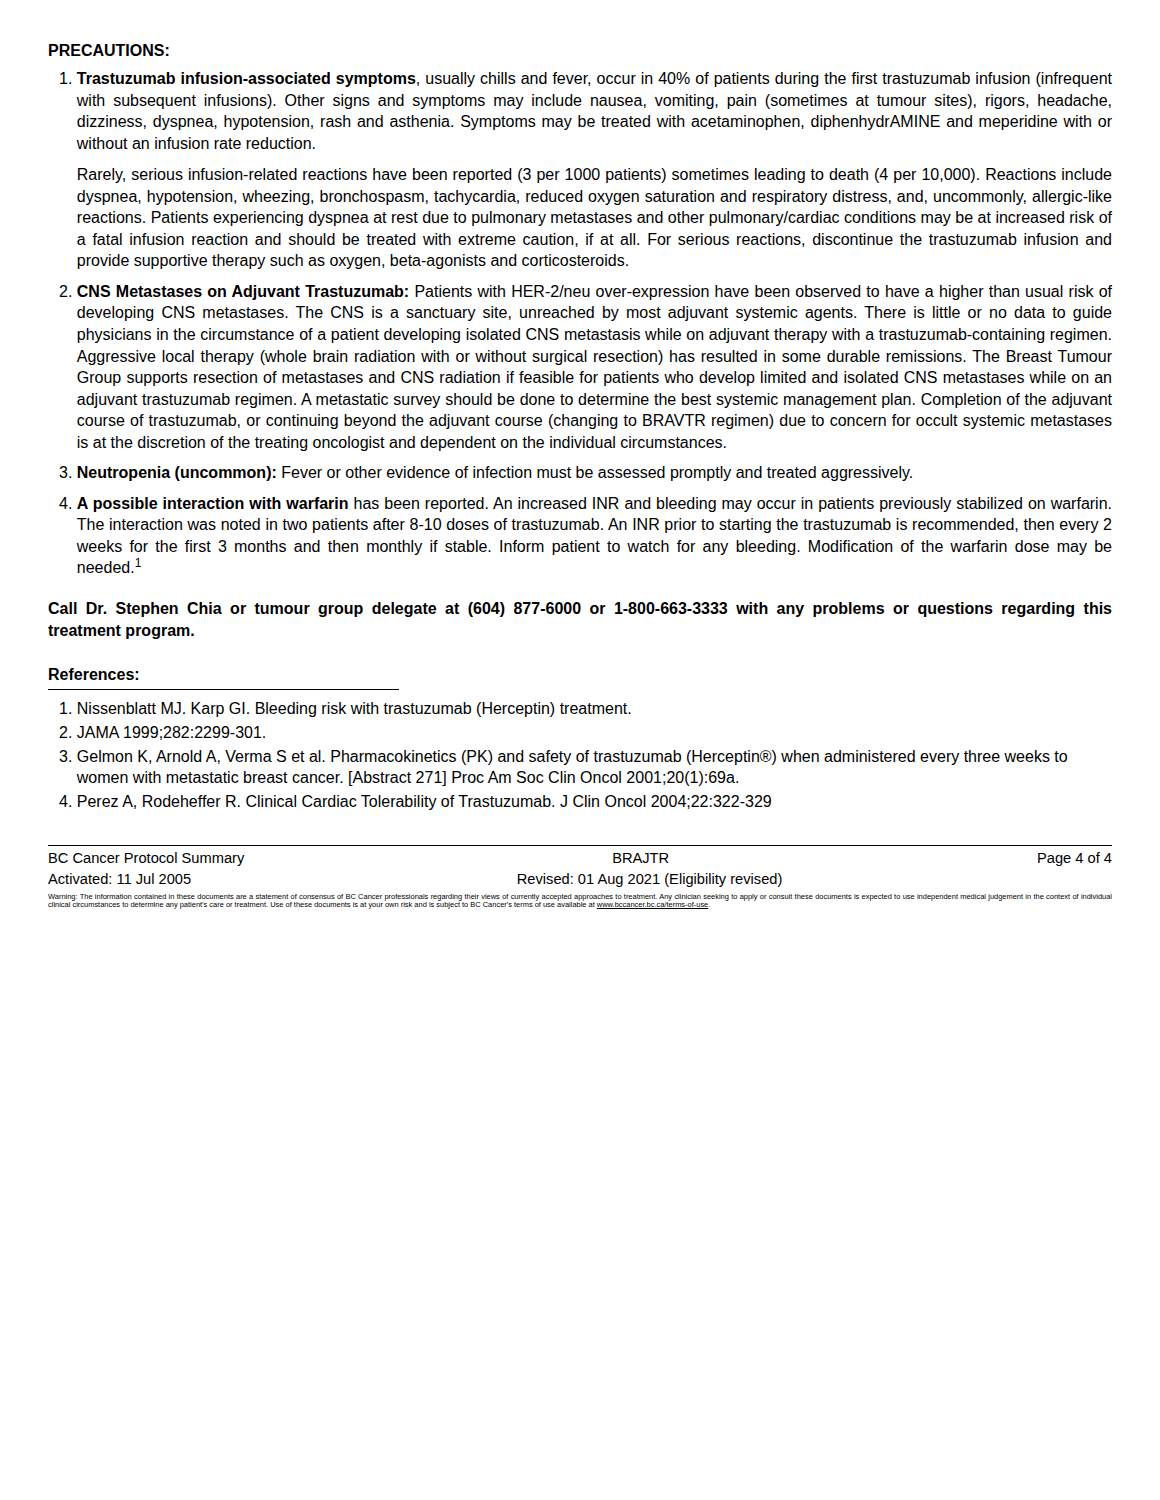PRECAUTIONS:
Trastuzumab infusion-associated symptoms, usually chills and fever, occur in 40% of patients during the first trastuzumab infusion (infrequent with subsequent infusions). Other signs and symptoms may include nausea, vomiting, pain (sometimes at tumour sites), rigors, headache, dizziness, dyspnea, hypotension, rash and asthenia. Symptoms may be treated with acetaminophen, diphenhydrAMINE and meperidine with or without an infusion rate reduction.
Rarely, serious infusion-related reactions have been reported (3 per 1000 patients) sometimes leading to death (4 per 10,000). Reactions include dyspnea, hypotension, wheezing, bronchospasm, tachycardia, reduced oxygen saturation and respiratory distress, and, uncommonly, allergic-like reactions. Patients experiencing dyspnea at rest due to pulmonary metastases and other pulmonary/cardiac conditions may be at increased risk of a fatal infusion reaction and should be treated with extreme caution, if at all. For serious reactions, discontinue the trastuzumab infusion and provide supportive therapy such as oxygen, beta-agonists and corticosteroids.
CNS Metastases on Adjuvant Trastuzumab: Patients with HER-2/neu over-expression have been observed to have a higher than usual risk of developing CNS metastases. The CNS is a sanctuary site, unreached by most adjuvant systemic agents. There is little or no data to guide physicians in the circumstance of a patient developing isolated CNS metastasis while on adjuvant therapy with a trastuzumab-containing regimen. Aggressive local therapy (whole brain radiation with or without surgical resection) has resulted in some durable remissions. The Breast Tumour Group supports resection of metastases and CNS radiation if feasible for patients who develop limited and isolated CNS metastases while on an adjuvant trastuzumab regimen. A metastatic survey should be done to determine the best systemic management plan. Completion of the adjuvant course of trastuzumab, or continuing beyond the adjuvant course (changing to BRAVTR regimen) due to concern for occult systemic metastases is at the discretion of the treating oncologist and dependent on the individual circumstances.
Neutropenia (uncommon): Fever or other evidence of infection must be assessed promptly and treated aggressively.
A possible interaction with warfarin has been reported. An increased INR and bleeding may occur in patients previously stabilized on warfarin. The interaction was noted in two patients after 8-10 doses of trastuzumab. An INR prior to starting the trastuzumab is recommended, then every 2 weeks for the first 3 months and then monthly if stable. Inform patient to watch for any bleeding. Modification of the warfarin dose may be needed.1
Call Dr. Stephen Chia or tumour group delegate at (604) 877-6000 or 1-800-663-3333 with any problems or questions regarding this treatment program.
References:
Nissenblatt MJ. Karp GI. Bleeding risk with trastuzumab (Herceptin) treatment.
JAMA 1999;282:2299-301.
Gelmon K, Arnold A, Verma S et al. Pharmacokinetics (PK) and safety of trastuzumab (Herceptin®) when administered every three weeks to women with metastatic breast cancer. [Abstract 271] Proc Am Soc Clin Oncol 2001;20(1):69a.
Perez A, Rodeheffer R. Clinical Cardiac Tolerability of Trastuzumab. J Clin Oncol 2004;22:322-329
BC Cancer Protocol Summary BRAJTR Page 4 of 4
Activated: 11 Jul 2005 Revised: 01 Aug 2021 (Eligibility revised)
Warning: The information contained in these documents are a statement of consensus of BC Cancer professionals regarding their views of currently accepted approaches to treatment. Any clinician seeking to apply or consult these documents is expected to use independent medical judgement in the context of individual clinical circumstances to determine any patient's care or treatment. Use of these documents is at your own risk and is subject to BC Cancer's terms of use available at www.bccancer.bc.ca/terms-of-use.